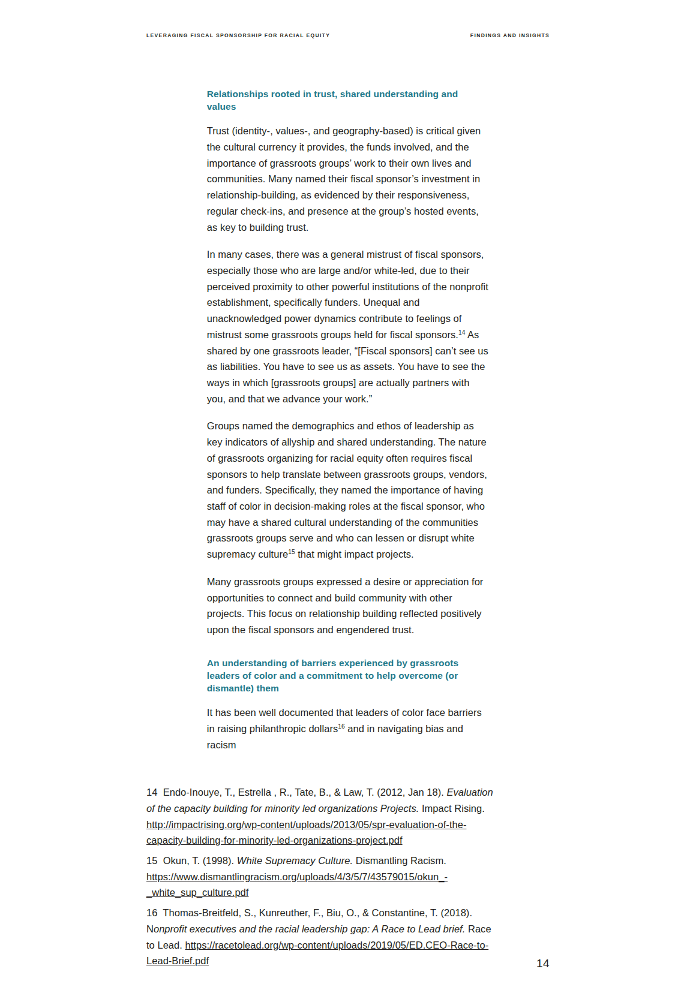Leveraging Fiscal Sponsorship for Racial Equity
Findings and Insights
Relationships rooted in trust, shared understanding and values
Trust (identity-, values-, and geography-based) is critical given the cultural currency it provides, the funds involved, and the importance of grassroots groups’ work to their own lives and communities. Many named their fiscal sponsor’s investment in relationship-building, as evidenced by their responsiveness, regular check-ins, and presence at the group’s hosted events, as key to building trust.
In many cases, there was a general mistrust of fiscal sponsors, especially those who are large and/or white-led, due to their perceived proximity to other powerful institutions of the nonprofit establishment, specifically funders. Unequal and unacknowledged power dynamics contribute to feelings of mistrust some grassroots groups held for fiscal sponsors.14 As shared by one grassroots leader, “[Fiscal sponsors] can’t see us as liabilities. You have to see us as assets. You have to see the ways in which [grassroots groups] are actually partners with you, and that we advance your work.”
Groups named the demographics and ethos of leadership as key indicators of allyship and shared understanding. The nature of grassroots organizing for racial equity often requires fiscal sponsors to help translate between grassroots groups, vendors, and funders. Specifically, they named the importance of having staff of color in decision-making roles at the fiscal sponsor, who may have a shared cultural understanding of the communities grassroots groups serve and who can lessen or disrupt white supremacy culture15 that might impact projects.
Many grassroots groups expressed a desire or appreciation for opportunities to connect and build community with other projects. This focus on relationship building reflected positively upon the fiscal sponsors and engendered trust.
An understanding of barriers experienced by grassroots leaders of color and a commitment to help overcome (or dismantle) them
It has been well documented that leaders of color face barriers in raising philanthropic dollars16 and in navigating bias and racism
14 Endo-Inouye, T., Estrella , R., Tate, B., & Law, T. (2012, Jan 18). Evaluation of the capacity building for minority led organizations Projects. Impact Rising. http://impactrising.org/wp-content/uploads/2013/05/spr-evaluation-of-the-capacity-building-for-minority-led-organizations-project.pdf
15 Okun, T. (1998). White Supremacy Culture. Dismantling Racism. https://www.dismantlingracism.org/uploads/4/3/5/7/43579015/okun_-_white_sup_culture.pdf
16 Thomas-Breitfeld, S., Kunreuther, F., Biu, O., & Constantine, T. (2018). Nonprofit executives and the racial leadership gap: A Race to Lead brief. Race to Lead. https://racetolead.org/wp-content/uploads/2019/05/ED.CEO-Race-to-Lead-Brief.pdf
14